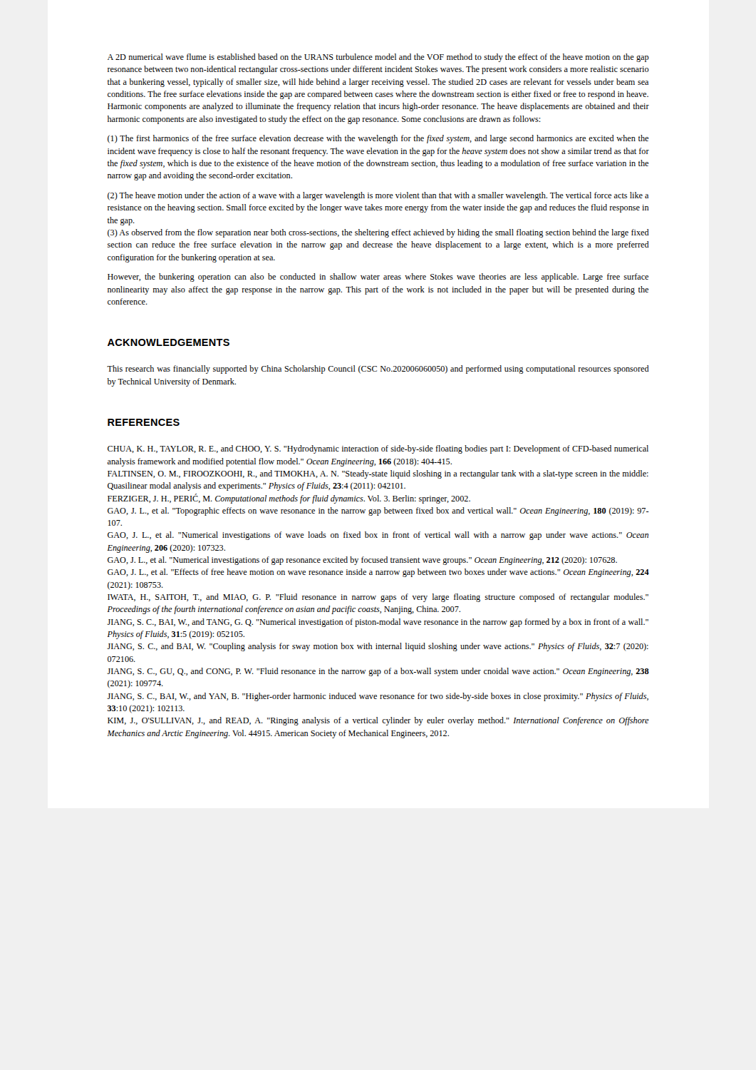A 2D numerical wave flume is established based on the URANS turbulence model and the VOF method to study the effect of the heave motion on the gap resonance between two non-identical rectangular cross-sections under different incident Stokes waves. The present work considers a more realistic scenario that a bunkering vessel, typically of smaller size, will hide behind a larger receiving vessel. The studied 2D cases are relevant for vessels under beam sea conditions. The free surface elevations inside the gap are compared between cases where the downstream section is either fixed or free to respond in heave. Harmonic components are analyzed to illuminate the frequency relation that incurs high-order resonance. The heave displacements are obtained and their harmonic components are also investigated to study the effect on the gap resonance. Some conclusions are drawn as follows:
(1) The first harmonics of the free surface elevation decrease with the wavelength for the fixed system, and large second harmonics are excited when the incident wave frequency is close to half the resonant frequency. The wave elevation in the gap for the heave system does not show a similar trend as that for the fixed system, which is due to the existence of the heave motion of the downstream section, thus leading to a modulation of free surface variation in the narrow gap and avoiding the second-order excitation.
(2) The heave motion under the action of a wave with a larger wavelength is more violent than that with a smaller wavelength. The vertical force acts like a resistance on the heaving section. Small force excited by the longer wave takes more energy from the water inside the gap and reduces the fluid response in the gap.
(3) As observed from the flow separation near both cross-sections, the sheltering effect achieved by hiding the small floating section behind the large fixed section can reduce the free surface elevation in the narrow gap and decrease the heave displacement to a large extent, which is a more preferred configuration for the bunkering operation at sea.
However, the bunkering operation can also be conducted in shallow water areas where Stokes wave theories are less applicable. Large free surface nonlinearity may also affect the gap response in the narrow gap. This part of the work is not included in the paper but will be presented during the conference.
ACKNOWLEDGEMENTS
This research was financially supported by China Scholarship Council (CSC No.202006060050) and performed using computational resources sponsored by Technical University of Denmark.
REFERENCES
CHUA, K. H., TAYLOR, R. E., and CHOO, Y. S. "Hydrodynamic interaction of side-by-side floating bodies part I: Development of CFD-based numerical analysis framework and modified potential flow model." Ocean Engineering, 166 (2018): 404-415.
FALTINSEN, O. M., FIROOZKOOHI, R., and TIMOKHA, A. N. "Steady-state liquid sloshing in a rectangular tank with a slat-type screen in the middle: Quasilinear modal analysis and experiments." Physics of Fluids, 23:4 (2011): 042101.
FERZIGER, J. H., PERIĆ, M. Computational methods for fluid dynamics. Vol. 3. Berlin: springer, 2002.
GAO, J. L., et al. "Topographic effects on wave resonance in the narrow gap between fixed box and vertical wall." Ocean Engineering, 180 (2019): 97-107.
GAO, J. L., et al. "Numerical investigations of wave loads on fixed box in front of vertical wall with a narrow gap under wave actions." Ocean Engineering, 206 (2020): 107323.
GAO, J. L., et al. "Numerical investigations of gap resonance excited by focused transient wave groups." Ocean Engineering, 212 (2020): 107628.
GAO, J. L., et al. "Effects of free heave motion on wave resonance inside a narrow gap between two boxes under wave actions." Ocean Engineering, 224 (2021): 108753.
IWATA, H., SAITOH, T., and MIAO, G. P. "Fluid resonance in narrow gaps of very large floating structure composed of rectangular modules." Proceedings of the fourth international conference on asian and pacific coasts, Nanjing, China. 2007.
JIANG, S. C., BAI, W., and TANG, G. Q. "Numerical investigation of piston-modal wave resonance in the narrow gap formed by a box in front of a wall." Physics of Fluids, 31:5 (2019): 052105.
JIANG, S. C., and BAI, W. "Coupling analysis for sway motion box with internal liquid sloshing under wave actions." Physics of Fluids, 32:7 (2020): 072106.
JIANG, S. C., GU, Q., and CONG, P. W. "Fluid resonance in the narrow gap of a box-wall system under cnoidal wave action." Ocean Engineering, 238 (2021): 109774.
JIANG, S. C., BAI, W., and YAN, B. "Higher-order harmonic induced wave resonance for two side-by-side boxes in close proximity." Physics of Fluids, 33:10 (2021): 102113.
KIM, J., O'SULLIVAN, J., and READ, A. "Ringing analysis of a vertical cylinder by euler overlay method." International Conference on Offshore Mechanics and Arctic Engineering. Vol. 44915. American Society of Mechanical Engineers, 2012.